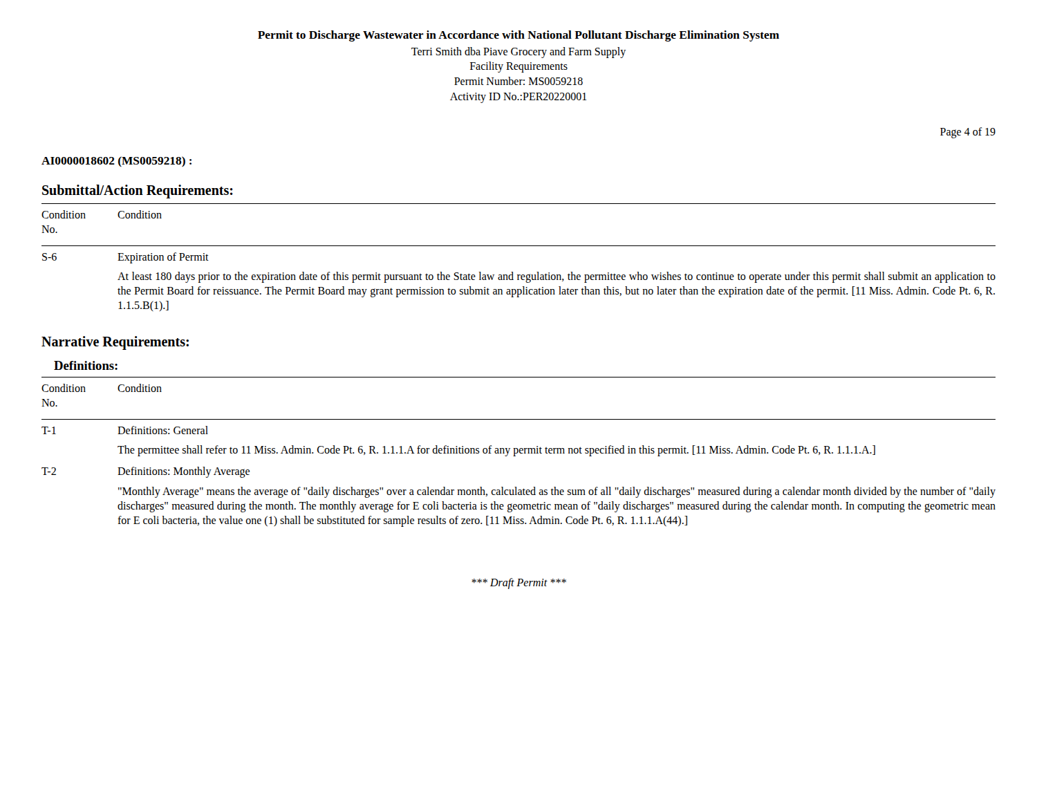Permit to Discharge Wastewater in Accordance with National Pollutant Discharge Elimination System
Terri Smith dba Piave Grocery and Farm Supply
Facility Requirements
Permit Number: MS0059218
Activity ID No.:PER20220001
Page 4 of 19
AI0000018602 (MS0059218) :
Submittal/Action Requirements:
| Condition No. | Condition |
| S-6 | Expiration of Permit At least 180 days prior to the expiration date of this permit pursuant to the State law and regulation, the permittee who wishes to continue to operate under this permit shall submit an application to the Permit Board for reissuance. The Permit Board may grant permission to submit an application later than this, but no later than the expiration date of the permit. [11 Miss. Admin. Code Pt. 6, R. 1.1.5.B(1).] |
Narrative Requirements:
Definitions:
| Condition No. | Condition |
| T-1 | Definitions: General The permittee shall refer to 11 Miss. Admin. Code Pt. 6, R. 1.1.1.A for definitions of any permit term not specified in this permit. [11 Miss. Admin. Code Pt. 6, R. 1.1.1.A.] |
| T-2 | Definitions: Monthly Average "Monthly Average" means the average of "daily discharges" over a calendar month, calculated as the sum of all "daily discharges" measured during a calendar month divided by the number of "daily discharges" measured during the month. The monthly average for E coli bacteria is the geometric mean of "daily discharges" measured during the calendar month. In computing the geometric mean for E coli bacteria, the value one (1) shall be substituted for sample results of zero. [11 Miss. Admin. Code Pt. 6, R. 1.1.1.A(44).] |
*** Draft Permit ***